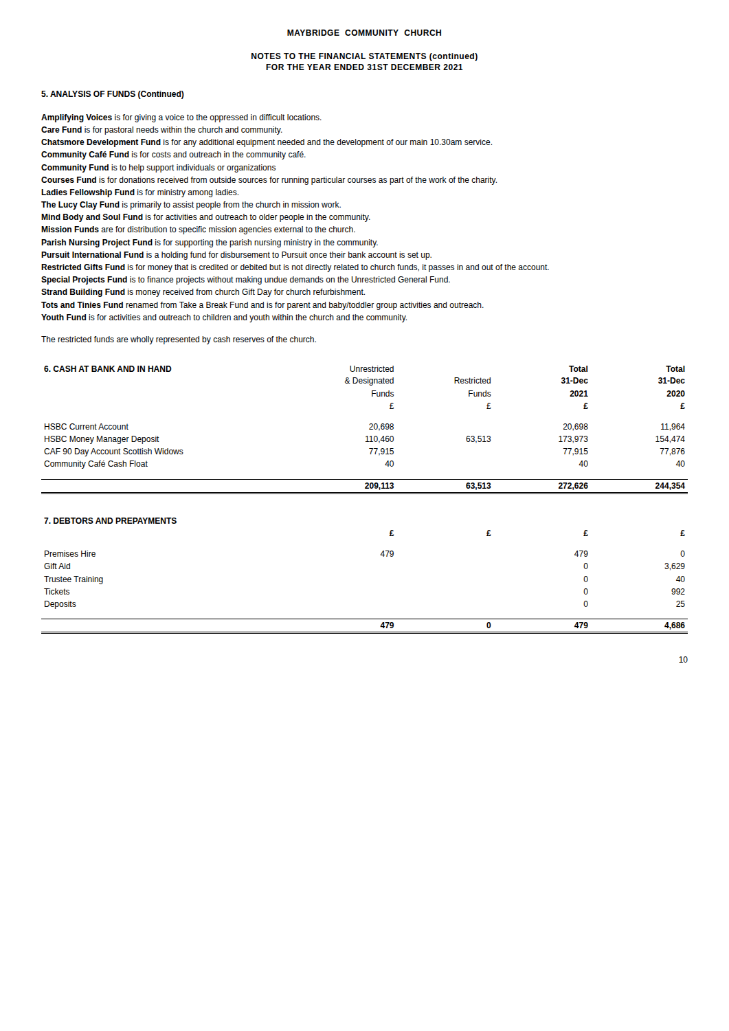MAYBRIDGE COMMUNITY CHURCH
NOTES TO THE FINANCIAL STATEMENTS (continued)
FOR THE YEAR ENDED 31ST DECEMBER 2021
5. ANALYSIS OF FUNDS (Continued)
Amplifying Voices is for giving a voice to the oppressed in difficult locations.
Care Fund is for pastoral needs within the church and community.
Chatsmore Development Fund is for any additional equipment needed and the development of our main 10.30am service.
Community Café Fund is for costs and outreach in the community café.
Community Fund is to help support individuals or organizations
Courses Fund is for donations received from outside sources for running particular courses as part of the work of the charity.
Ladies Fellowship Fund is for ministry among ladies.
The Lucy Clay Fund is primarily to assist people from the church in mission work.
Mind Body and Soul Fund is for activities and outreach to older people in the community.
Mission Funds are for distribution to specific mission agencies external to the church.
Parish Nursing Project Fund is for supporting the parish nursing ministry in the community.
Pursuit International Fund is a holding fund for disbursement to Pursuit once their bank account is set up.
Restricted Gifts Fund is for money that is credited or debited but is not directly related to church funds, it passes in and out of the account.
Special Projects Fund is to finance projects without making undue demands on the Unrestricted General Fund.
Strand Building Fund is money received from church Gift Day for church refurbishment.
Tots and Tinies Fund renamed from Take a Break Fund and is for parent and baby/toddler group activities and outreach.
Youth Fund is for activities and outreach to children and youth within the church and the community.
The restricted funds are wholly represented by cash reserves of the church.
| 6. CASH AT BANK AND IN HAND | Unrestricted | | Total | Total |
| --- | --- | --- | --- | --- |
| | & Designated | Restricted | 31-Dec | 31-Dec |
| | Funds | Funds | 2021 | 2020 |
| | £ | £ | £ | £ |
| HSBC Current Account | 20,698 | | 20,698 | 11,964 |
| HSBC Money Manager Deposit | 110,460 | 63,513 | 173,973 | 154,474 |
| CAF 90 Day Account Scottish Widows | 77,915 | | 77,915 | 77,876 |
| Community Café Cash Float | 40 | | 40 | 40 |
| | 209,113 | 63,513 | 272,626 | 244,354 |
| 7. DEBTORS AND PREPAYMENTS | | | | |
| | £ | £ | £ | £ |
| Premises Hire | 479 | | 479 | 0 |
| Gift Aid | | | 0 | 3,629 |
| Trustee Training | | | 0 | 40 |
| Tickets | | | 0 | 992 |
| Deposits | | | 0 | 25 |
| | 479 | 0 | 479 | 4,686 |
10